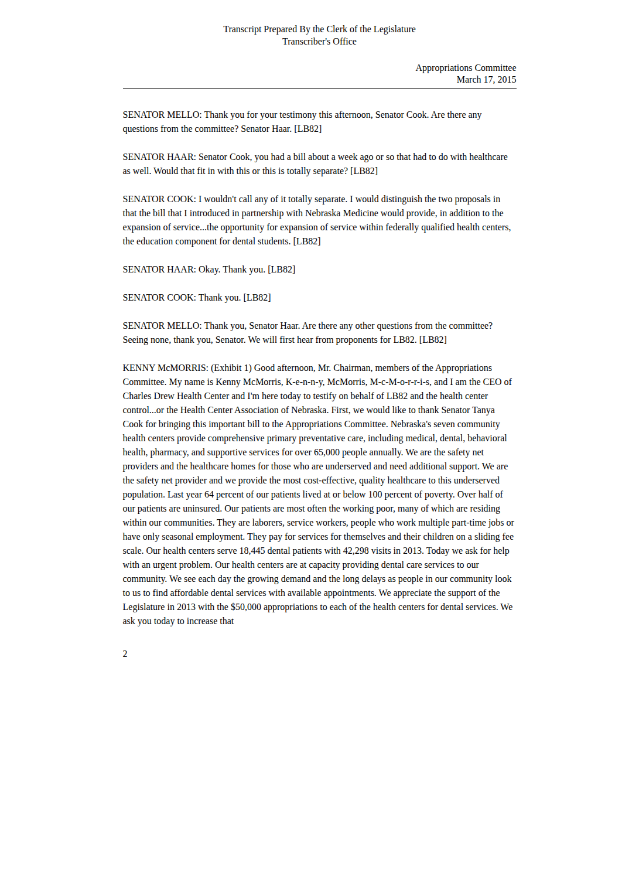Transcript Prepared By the Clerk of the Legislature
Transcriber's Office
Appropriations Committee
March 17, 2015
SENATOR MELLO: Thank you for your testimony this afternoon, Senator Cook. Are there any questions from the committee? Senator Haar. [LB82]
SENATOR HAAR: Senator Cook, you had a bill about a week ago or so that had to do with healthcare as well. Would that fit in with this or this is totally separate? [LB82]
SENATOR COOK: I wouldn't call any of it totally separate. I would distinguish the two proposals in that the bill that I introduced in partnership with Nebraska Medicine would provide, in addition to the expansion of service...the opportunity for expansion of service within federally qualified health centers, the education component for dental students. [LB82]
SENATOR HAAR: Okay. Thank you. [LB82]
SENATOR COOK: Thank you. [LB82]
SENATOR MELLO: Thank you, Senator Haar. Are there any other questions from the committee? Seeing none, thank you, Senator. We will first hear from proponents for LB82. [LB82]
KENNY McMORRIS: (Exhibit 1) Good afternoon, Mr. Chairman, members of the Appropriations Committee. My name is Kenny McMorris, K-e-n-n-y, McMorris, M-c-M-o-r-r-i-s, and I am the CEO of Charles Drew Health Center and I'm here today to testify on behalf of LB82 and the health center control...or the Health Center Association of Nebraska. First, we would like to thank Senator Tanya Cook for bringing this important bill to the Appropriations Committee. Nebraska's seven community health centers provide comprehensive primary preventative care, including medical, dental, behavioral health, pharmacy, and supportive services for over 65,000 people annually. We are the safety net providers and the healthcare homes for those who are underserved and need additional support. We are the safety net provider and we provide the most cost-effective, quality healthcare to this underserved population. Last year 64 percent of our patients lived at or below 100 percent of poverty. Over half of our patients are uninsured. Our patients are most often the working poor, many of which are residing within our communities. They are laborers, service workers, people who work multiple part-time jobs or have only seasonal employment. They pay for services for themselves and their children on a sliding fee scale. Our health centers serve 18,445 dental patients with 42,298 visits in 2013. Today we ask for help with an urgent problem. Our health centers are at capacity providing dental care services to our community. We see each day the growing demand and the long delays as people in our community look to us to find affordable dental services with available appointments. We appreciate the support of the Legislature in 2013 with the $50,000 appropriations to each of the health centers for dental services. We ask you today to increase that
2